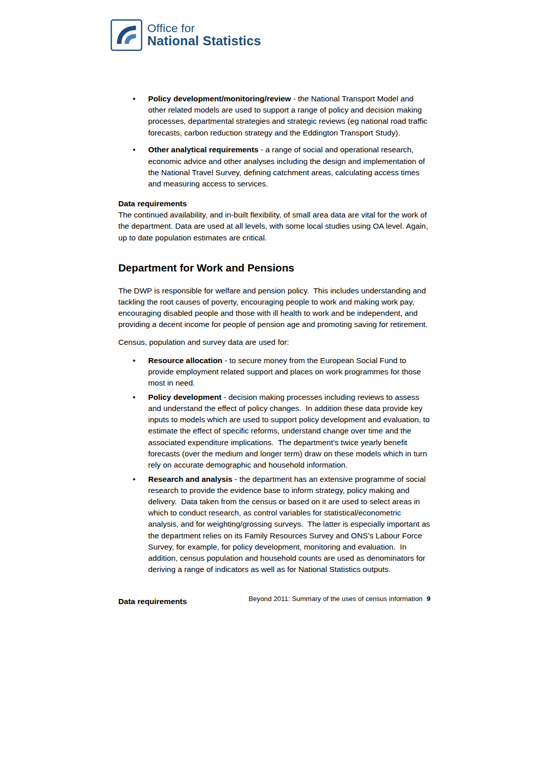Office for
National Statistics
Policy development/monitoring/review - the National Transport Model and other related models are used to support a range of policy and decision making processes, departmental strategies and strategic reviews (eg national road traffic forecasts, carbon reduction strategy and the Eddington Transport Study).
Other analytical requirements - a range of social and operational research, economic advice and other analyses including the design and implementation of the National Travel Survey, defining catchment areas, calculating access times and measuring access to services.
Data requirements
The continued availability, and in-built flexibility, of small area data are vital for the work of the department. Data are used at all levels, with some local studies using OA level. Again, up to date population estimates are critical.
Department for Work and Pensions
The DWP is responsible for welfare and pension policy. This includes understanding and tackling the root causes of poverty, encouraging people to work and making work pay, encouraging disabled people and those with ill health to work and be independent, and providing a decent income for people of pension age and promoting saving for retirement.
Census, population and survey data are used for:
Resource allocation - to secure money from the European Social Fund to provide employment related support and places on work programmes for those most in need.
Policy development - decision making processes including reviews to assess and understand the effect of policy changes. In addition these data provide key inputs to models which are used to support policy development and evaluation, to estimate the effect of specific reforms, understand change over time and the associated expenditure implications. The department’s twice yearly benefit forecasts (over the medium and longer term) draw on these models which in turn rely on accurate demographic and household information.
Research and analysis - the department has an extensive programme of social research to provide the evidence base to inform strategy, policy making and delivery. Data taken from the census or based on it are used to select areas in which to conduct research, as control variables for statistical/econometric analysis, and for weighting/grossing surveys. The latter is especially important as the department relies on its Family Resources Survey and ONS’s Labour Force Survey, for example, for policy development, monitoring and evaluation. In addition, census population and household counts are used as denominators for deriving a range of indicators as well as for National Statistics outputs.
Data requirements
Beyond 2011: Summary of the uses of census information9